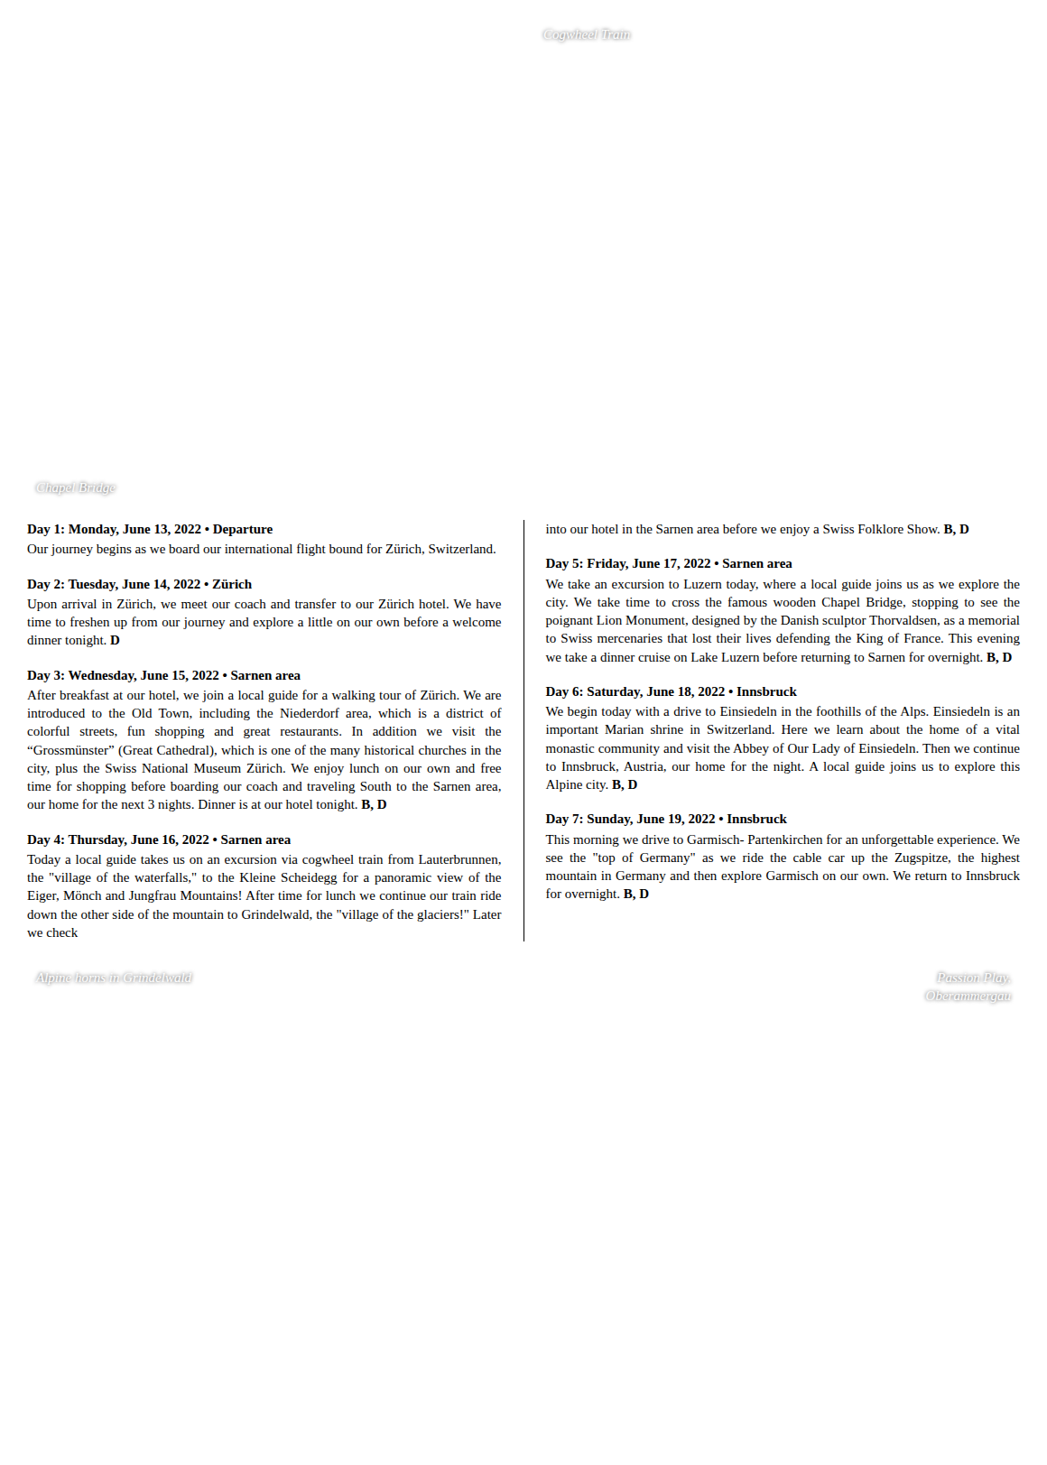Chapel Bridge
Cogwheel Train
Day 1: Monday, June 13, 2022 • Departure
Our journey begins as we board our international flight bound for Zürich, Switzerland.
Day 2: Tuesday, June 14, 2022 • Zürich
Upon arrival in Zürich, we meet our coach and transfer to our Zürich hotel. We have time to freshen up from our journey and explore a little on our own before a welcome dinner tonight. D
Day 3: Wednesday, June 15, 2022 • Sarnen area
After breakfast at our hotel, we join a local guide for a walking tour of Zürich. We are introduced to the Old Town, including the Niederdorf area, which is a district of colorful streets, fun shopping and great restaurants. In addition we visit the “Grossmünster” (Great Cathedral), which is one of the many historical churches in the city, plus the Swiss National Museum Zürich. We enjoy lunch on our own and free time for shopping before boarding our coach and traveling South to the Sarnen area, our home for the next 3 nights. Dinner is at our hotel tonight. B, D
Day 4: Thursday, June 16, 2022 • Sarnen area
Today a local guide takes us on an excursion via cogwheel train from Lauterbrunnen, the "village of the waterfalls," to the Kleine Scheidegg for a panoramic view of the Eiger, Mönch and Jungfrau Mountains! After time for lunch we continue our train ride down the other side of the mountain to Grindelwald, the "village of the glaciers!" Later we check
into our hotel in the Sarnen area before we enjoy a Swiss Folklore Show. B, D
Day 5: Friday, June 17, 2022 • Sarnen area
We take an excursion to Luzern today, where a local guide joins us as we explore the city. We take time to cross the famous wooden Chapel Bridge, stopping to see the poignant Lion Monument, designed by the Danish sculptor Thorvaldsen, as a memorial to Swiss mercenaries that lost their lives defending the King of France. This evening we take a dinner cruise on Lake Luzern before returning to Sarnen for overnight. B, D
Day 6: Saturday, June 18, 2022 • Innsbruck
We begin today with a drive to Einsiedeln in the foothills of the Alps. Einsiedeln is an important Marian shrine in Switzerland. Here we learn about the home of a vital monastic community and visit the Abbey of Our Lady of Einsiedeln. Then we continue to Innsbruck, Austria, our home for the night. A local guide joins us to explore this Alpine city. B, D
Day 7: Sunday, June 19, 2022 • Innsbruck
This morning we drive to Garmisch- Partenkirchen for an unforgettable experience. We see the "top of Germany" as we ride the cable car up the Zugspitze, the highest mountain in Germany and then explore Garmisch on our own. We return to Innsbruck for overnight. B, D
Alpine horns in Grindelwald
Passion Play,
Oberammergau